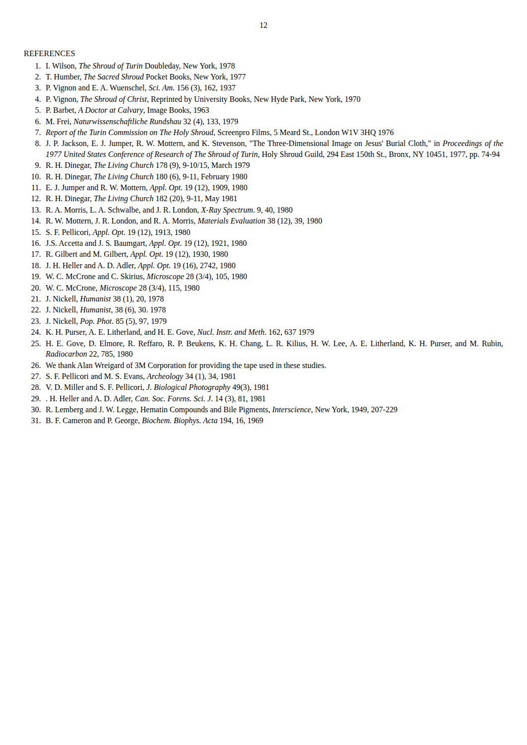12
REFERENCES
I. Wilson, The Shroud of Turin Doubleday, New York, 1978
T. Humber, The Sacred Shroud Pocket Books, New York, 1977
P. Vignon and E. A. Wuenschel, Sci. Am. 156 (3), 162, 1937
P. Vignon, The Shroud of Christ, Reprinted by University Books, New Hyde Park, New York, 1970
P. Barbet, A Doctor at Calvary, Image Books, 1963
M. Frei, Naturwissenschaftliche Rundshau 32 (4), 133, 1979
Report of the Turin Commission on The Holy Shroud, Screenpro Films, 5 Meard St., London W1V 3HQ 1976
J. P. Jackson, E. J. Jumper, R. W. Mottern, and K. Stevenson, "The Three-Dimensional Image on Jesus' Burial Cloth," in Proceedings of the 1977 United States Conference of Research of The Shroud of Turin, Holy Shroud Guild, 294 East 150th St., Bronx, NY 10451, 1977, pp. 74-94
R. H. Dinegar, The Living Church 178 (9), 9-10/15, March 1979
R. H. Dinegar, The Living Church 180 (6), 9-11, February 1980
E. J. Jumper and R. W. Mottern, Appl. Opt. 19 (12), 1909, 1980
R. H. Dinegar, The Living Church 182 (20), 9-11, May 1981
R. A. Morris, L. A. Schwalbe, and J. R. London, X-Ray Spectrum. 9, 40, 1980
R. W. Mottern, J. R. London, and R. A. Morris, Materials Evaluation 38 (12), 39, 1980
S. F. Pellicori, Appl. Opt. 19 (12), 1913, 1980
J.S. Accetta and J. S. Baumgart, Appl. Opt. 19 (12), 1921, 1980
R. Gilbert and M. Gilbert, Appl. Opt. 19 (12), 1930, 1980
J. H. Heller and A. D. Adler, Appl. Opt. 19 (16), 2742, 1980
W. C. McCrone and C. Skirius, Microscope 28 (3/4), 105, 1980
W. C. McCrone, Microscope 28 (3/4), 115, 1980
J. Nickell, Humanist 38 (1), 20, 1978
J. Nickell, Humanist, 38 (6), 30. 1978
J. Nickell, Pop. Phot. 85 (5), 97, 1979
K. H. Purser, A. E. Litherland, and H. E. Gove, Nucl. Instr. and Meth. 162, 637 1979
H. E. Gove, D. Elmore, R. Reffaro, R. P. Beukens, K. H. Chang, L. R. Kilius, H. W. Lee, A. E. Litherland, K. H. Purser, and M. Rubin, Radiocarbon 22, 785, 1980
We thank Alan Wreigard of 3M Corporation for providing the tape used in these studies.
S. F. Pellicori and M. S. Evans, Archeology 34 (1), 34, 1981
V. D. Miller and S. F. Pellicori, J. Biological Photography 49(3), 1981
. H. Heller and A. D. Adler, Can. Soc. Forens. Sci. J. 14 (3), 81, 1981
R. Lemberg and J. W. Legge, Hematin Compounds and Bile Pigments, Interscience, New York, 1949, 207-229
B. F. Cameron and P. George, Biochem. Biophys. Acta 194, 16, 1969